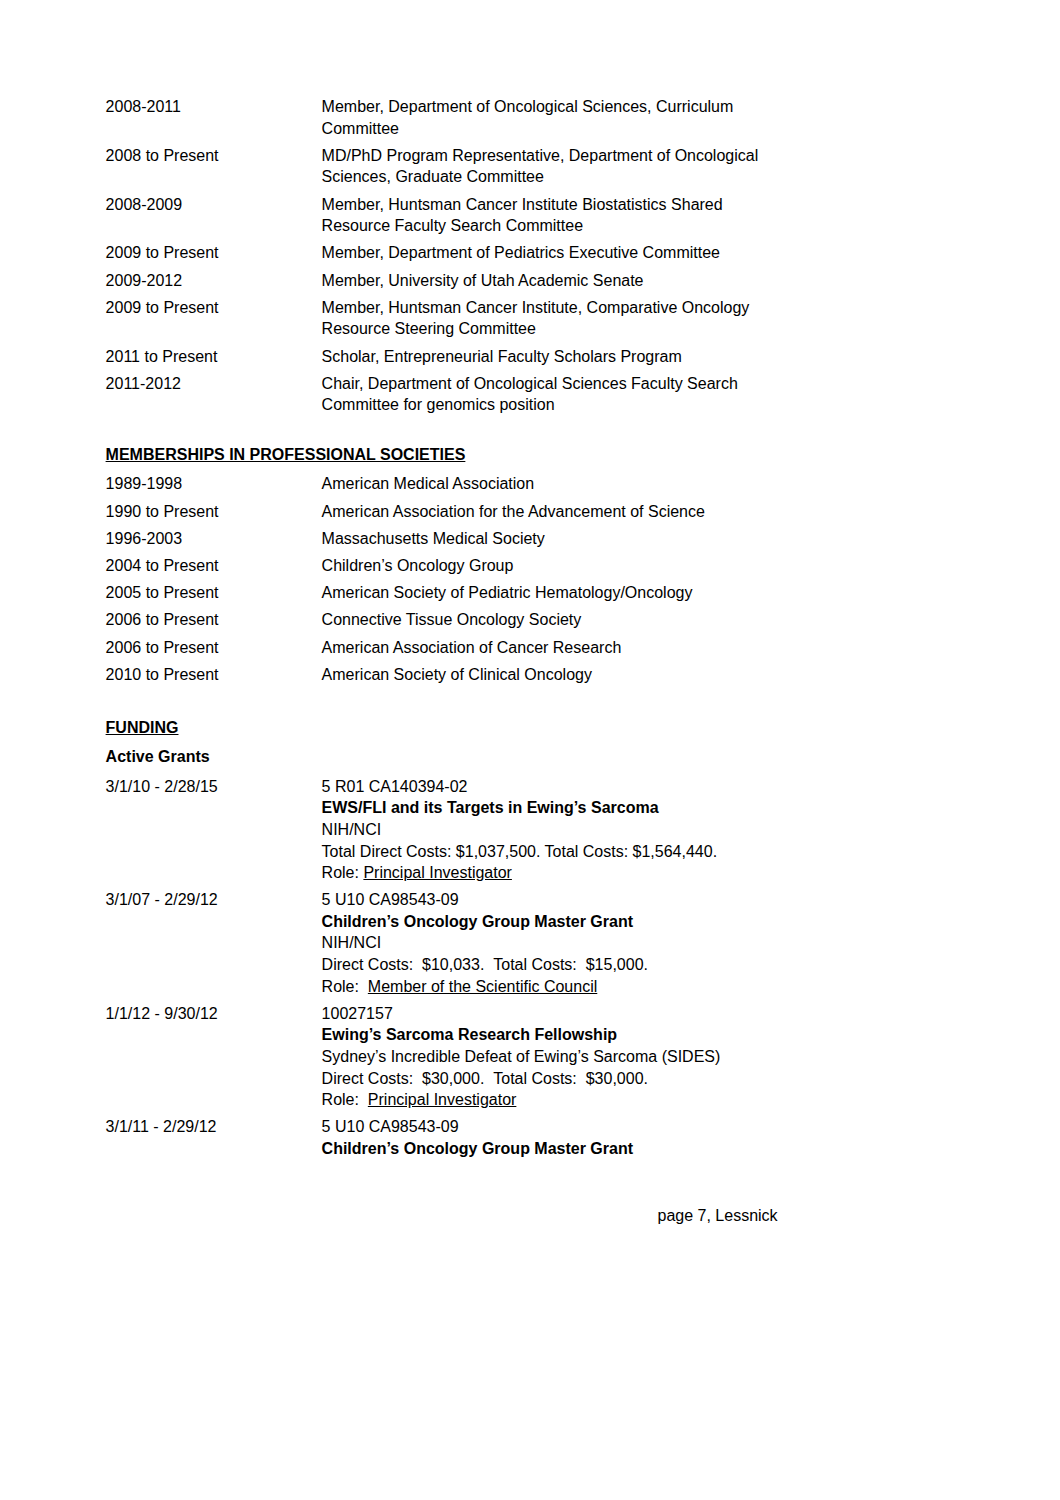| 2008-2011 | Member, Department of Oncological Sciences, Curriculum Committee |
| 2008 to Present | MD/PhD Program Representative, Department of Oncological Sciences, Graduate Committee |
| 2008-2009 | Member, Huntsman Cancer Institute Biostatistics Shared Resource Faculty Search Committee |
| 2009 to Present | Member, Department of Pediatrics Executive Committee |
| 2009-2012 | Member, University of Utah Academic Senate |
| 2009 to Present | Member, Huntsman Cancer Institute, Comparative Oncology Resource Steering Committee |
| 2011 to Present | Scholar, Entrepreneurial Faculty Scholars Program |
| 2011-2012 | Chair, Department of Oncological Sciences Faculty Search Committee for genomics position |
MEMBERSHIPS IN PROFESSIONAL SOCIETIES
| 1989-1998 | American Medical Association |
| 1990 to Present | American Association for the Advancement of Science |
| 1996-2003 | Massachusetts Medical Society |
| 2004 to Present | Children’s Oncology Group |
| 2005 to Present | American Society of Pediatric Hematology/Oncology |
| 2006 to Present | Connective Tissue Oncology Society |
| 2006 to Present | American Association of Cancer Research |
| 2010 to Present | American Society of Clinical Oncology |
FUNDING
Active Grants
| 3/1/10 - 2/28/15 | 5 R01 CA140394-02 EWS/FLI and its Targets in Ewing’s Sarcoma NIH/NCI Total Direct Costs: $1,037,500. Total Costs: $1,564,440. Role: Principal Investigator |
| 3/1/07 - 2/29/12 | 5 U10 CA98543-09 Children’s Oncology Group Master Grant NIH/NCI Direct Costs: $10,033. Total Costs: $15,000. Role: Member of the Scientific Council |
| 1/1/12 - 9/30/12 | 10027157 Ewing’s Sarcoma Research Fellowship Sydney’s Incredible Defeat of Ewing’s Sarcoma (SIDES) Direct Costs: $30,000. Total Costs: $30,000. Role: Principal Investigator |
| 3/1/11 - 2/29/12 | 5 U10 CA98543-09 Children’s Oncology Group Master Grant |
page 7, Lessnick